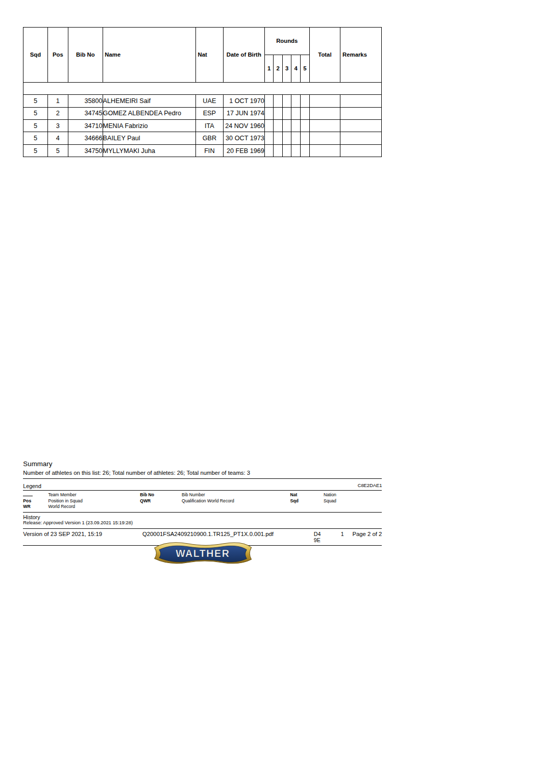| Sqd | Pos | Bib No | Name | Nat | Date of Birth | Rounds | Total | Remarks |
| --- | --- | --- | --- | --- | --- | --- | --- | --- |
| 1 | 2 | 3 | 4 | 5 |
| 5 | 1 | 35800 | ALHEMEIRI Saif | UAE | 1 OCT 1970 | | | | | | | |
| 5 | 2 | 34745 | GOMEZ ALBENDEA Pedro | ESP | 17 JUN 1974 | | | | | | | |
| 5 | 3 | 34710 | MENIA Fabrizio | ITA | 24 NOV 1960 | | | | | | | |
| 5 | 4 | 34666 | BAILEY Paul | GBR | 30 OCT 1973 | | | | | | | |
| 5 | 5 | 34750 | MYLLYMAKI Juha | FIN | 20 FEB 1969 | | | | | | | |
Summary
Number of athletes on this list: 26; Total number of athletes: 26; Total number of teams: 3
LegendC8E2DAE1
| | Team Member | Bib No | Bib Number | Nat | Nation |
| Pos | Position in Squad | QWR | Qualification World Record | Sqd | Squad |
| WR | World Record | | | | |
History
Release: Approved Version 1 (23.09.2021 15:19:28)
Version of 23 SEP 2021, 15:19
Q20001FSA2409210900.1.TR125_PT1X.0.001.pdf
D4
9E
1
Page 2 of 2
WALTHER